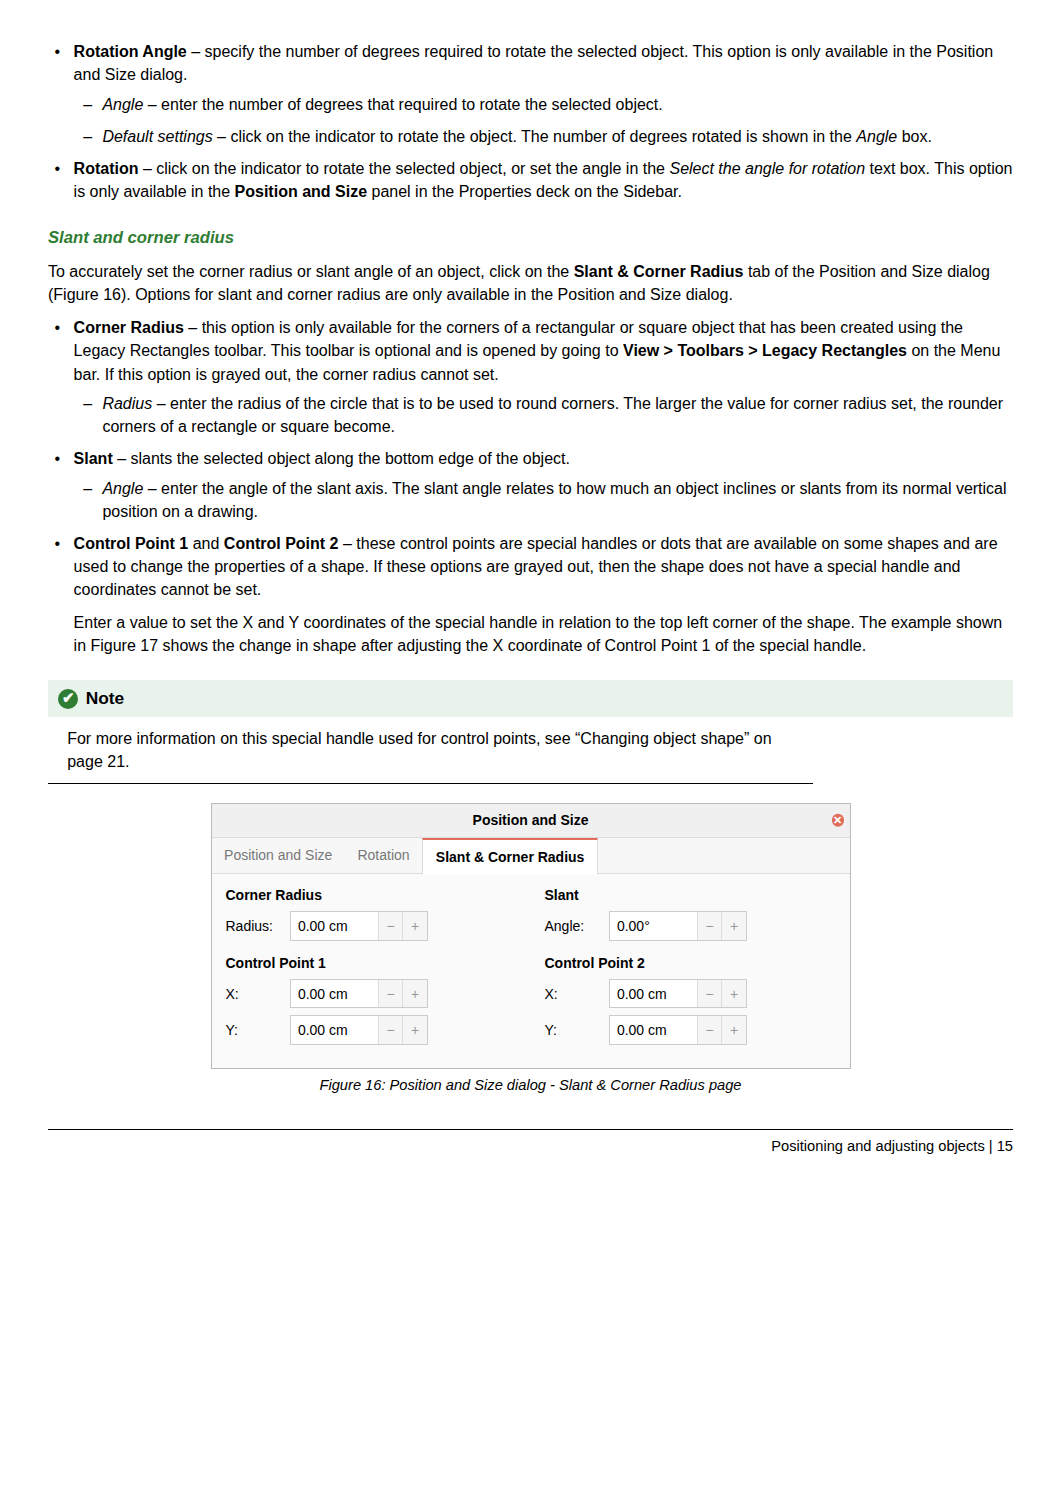Rotation Angle – specify the number of degrees required to rotate the selected object. This option is only available in the Position and Size dialog.
Angle – enter the number of degrees that required to rotate the selected object.
Default settings – click on the indicator to rotate the object. The number of degrees rotated is shown in the Angle box.
Rotation – click on the indicator to rotate the selected object, or set the angle in the Select the angle for rotation text box. This option is only available in the Position and Size panel in the Properties deck on the Sidebar.
Slant and corner radius
To accurately set the corner radius or slant angle of an object, click on the Slant & Corner Radius tab of the Position and Size dialog (Figure 16). Options for slant and corner radius are only available in the Position and Size dialog.
Corner Radius – this option is only available for the corners of a rectangular or square object that has been created using the Legacy Rectangles toolbar. This toolbar is optional and is opened by going to View > Toolbars > Legacy Rectangles on the Menu bar. If this option is grayed out, the corner radius cannot set.
Radius – enter the radius of the circle that is to be used to round corners. The larger the value for corner radius set, the rounder corners of a rectangle or square become.
Slant – slants the selected object along the bottom edge of the object.
Angle – enter the angle of the slant axis. The slant angle relates to how much an object inclines or slants from its normal vertical position on a drawing.
Control Point 1 and Control Point 2 – these control points are special handles or dots that are available on some shapes and are used to change the properties of a shape. If these options are grayed out, then the shape does not have a special handle and coordinates cannot be set.
Enter a value to set the X and Y coordinates of the special handle in relation to the top left corner of the shape. The example shown in Figure 17 shows the change in shape after adjusting the X coordinate of Control Point 1 of the special handle.
✔Note
For more information on this special handle used for control points, see “Changing object shape” on page 21.
Position and Size✕
Position and Size
Rotation
Slant & Corner Radius
Corner Radius
Radius:
0.00 cm−+
Slant
Angle:
0.00°−+
Control Point 1
X:
0.00 cm−+
Y:
0.00 cm−+
Control Point 2
X:
0.00 cm−+
Y:
0.00 cm−+
Figure 16: Position and Size dialog - Slant & Corner Radius page
Positioning and adjusting objects | 15